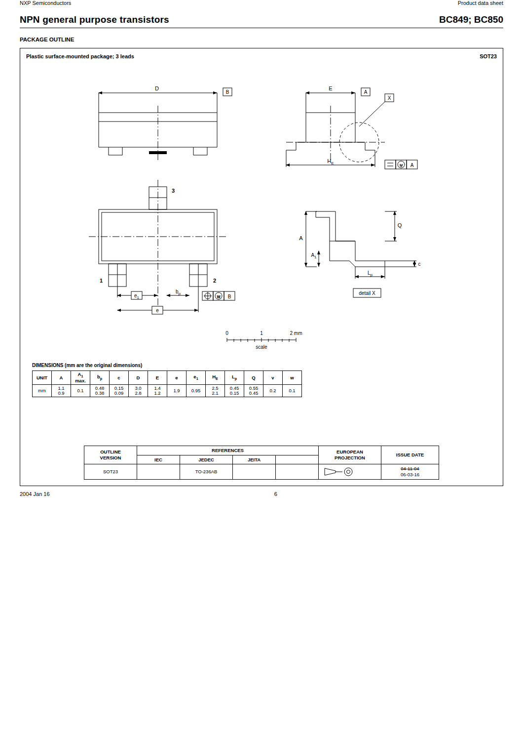NXP Semiconductors
Product data sheet
NPN general purpose transistors
BC849; BC850
PACKAGE OUTLINE
Plastic surface-mounted package; 3 leads
SOT23
D B E A X HE v A M 3 1 2 e1 bp w B M e A A1 Q c Lp detail X 0 1 2 mm scale
DIMENSIONS (mm are the original dimensions)
| UNIT | A | A 1 max. | b p | c | D | E | e | e 1 | H E | L p | Q | v | w |
| --- | --- | --- | --- | --- | --- | --- | --- | --- | --- | --- | --- | --- | --- |
| mm | 1.1 0.9 | 0.1 | 0.48 0.38 | 0.15 0.09 | 3.0 2.8 | 1.4 1.2 | 1.9 | 0.95 | 2.5 2.1 | 0.45 0.15 | 0.55 0.45 | 0.2 | 0.1 |
| OUTLINE VERSION | REFERENCES | EUROPEAN PROJECTION | ISSUE DATE |
| --- | --- | --- | --- |
| IEC | JEDEC | JEITA | |
| SOT23 | | TO-236AB | | | | 04-11-04 06-03-16 |
2004 Jan 16
6